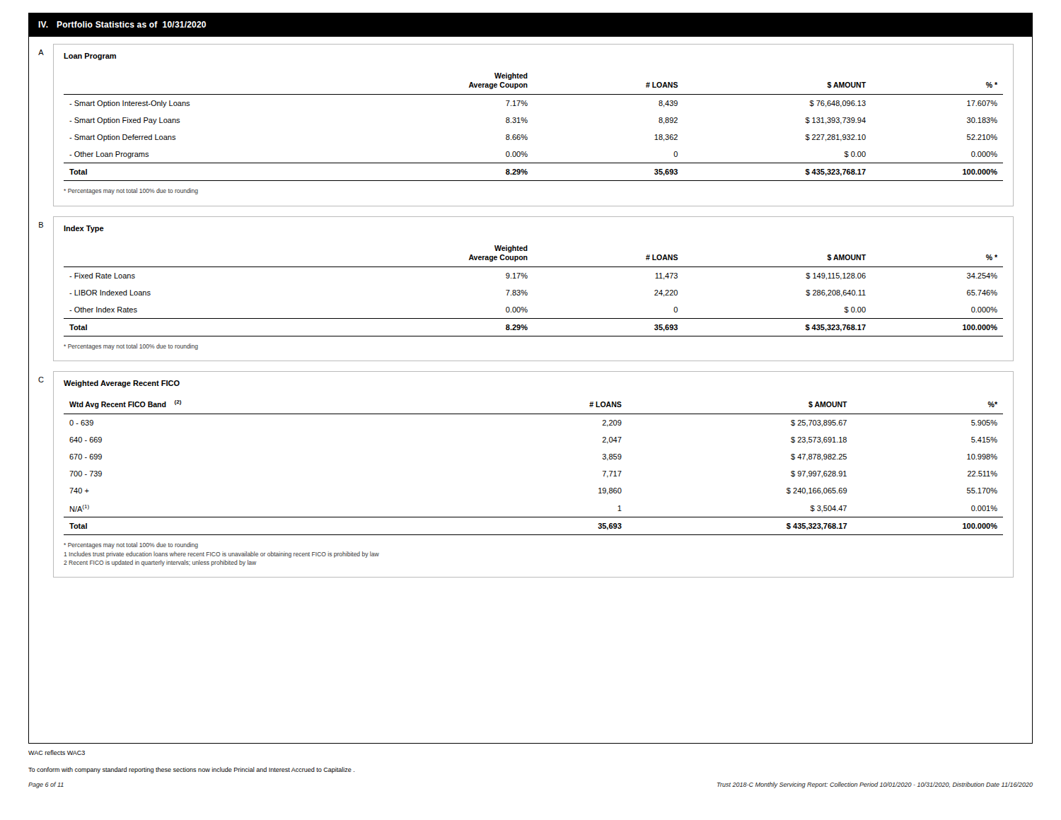IV. Portfolio Statistics as of 10/31/2020
A
Loan Program
| | Weighted Average Coupon | # LOANS | $ AMOUNT | % * |
| --- | --- | --- | --- | --- |
| - Smart Option Interest-Only Loans | 7.17% | 8,439 | $ 76,648,096.13 | 17.607% |
| - Smart Option Fixed Pay Loans | 8.31% | 8,892 | $ 131,393,739.94 | 30.183% |
| - Smart Option Deferred Loans | 8.66% | 18,362 | $ 227,281,932.10 | 52.210% |
| - Other Loan Programs | 0.00% | 0 | $ 0.00 | 0.000% |
| Total | 8.29% | 35,693 | $ 435,323,768.17 | 100.000% |
* Percentages may not total 100% due to rounding
B
Index Type
| | Weighted Average Coupon | # LOANS | $ AMOUNT | % * |
| --- | --- | --- | --- | --- |
| - Fixed Rate Loans | 9.17% | 11,473 | $ 149,115,128.06 | 34.254% |
| - LIBOR Indexed Loans | 7.83% | 24,220 | $ 286,208,640.11 | 65.746% |
| - Other Index Rates | 0.00% | 0 | $ 0.00 | 0.000% |
| Total | 8.29% | 35,693 | $ 435,323,768.17 | 100.000% |
* Percentages may not total 100% due to rounding
C
Weighted Average Recent FICO
| Wtd Avg Recent FICO Band (2) | # LOANS | $ AMOUNT | %* |
| --- | --- | --- | --- |
| 0 - 639 | 2,209 | $ 25,703,895.67 | 5.905% |
| 640 - 669 | 2,047 | $ 23,573,691.18 | 5.415% |
| 670 - 699 | 3,859 | $ 47,878,982.25 | 10.998% |
| 700 - 739 | 7,717 | $ 97,997,628.91 | 22.511% |
| 740 + | 19,860 | $ 240,166,065.69 | 55.170% |
| N/A (1) | 1 | $ 3,504.47 | 0.001% |
| Total | 35,693 | $ 435,323,768.17 | 100.000% |
* Percentages may not total 100% due to rounding
1 Includes trust private education loans where recent FICO is unavailable or obtaining recent FICO is prohibited by law
2 Recent FICO is updated in quarterly intervals; unless prohibited by law
WAC reflects WAC3
To conform with company standard reporting these sections now include Princial and Interest Accrued to Capitalize .
Page 6 of 11
Trust 2018-C Monthly Servicing Report: Collection Period 10/01/2020 - 10/31/2020, Distribution Date 11/16/2020